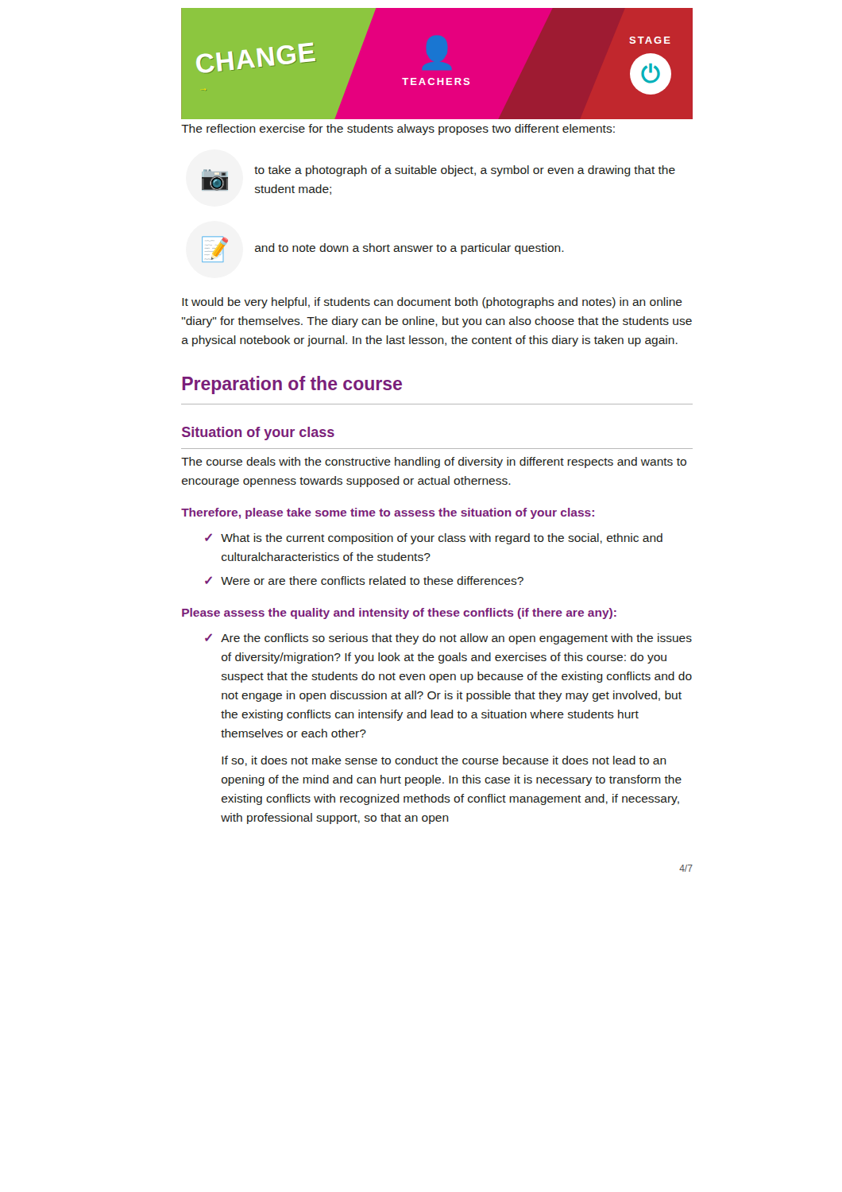CHANGE→
👤 TEACHERS
STAGE
⏻
The reflection exercise for the students always proposes two different elements:
📷
to take a photograph of a suitable object, a symbol or even a drawing that the student made;
📝
and to note down a short answer to a particular question.
It would be very helpful, if students can document both (photographs and notes) in an online "diary" for themselves. The diary can be online, but you can also choose that the students use a physical notebook or journal. In the last lesson, the content of this diary is taken up again.
Preparation of the course
Situation of your class
The course deals with the constructive handling of diversity in different respects and wants to encourage openness towards supposed or actual otherness.
Therefore, please take some time to assess the situation of your class:
What is the current composition of your class with regard to the social, ethnic and culturalcharacteristics of the students?
Were or are there conflicts related to these differences?
Please assess the quality and intensity of these conflicts (if there are any):
Are the conflicts so serious that they do not allow an open engagement with the issues of diversity/migration? If you look at the goals and exercises of this course: do you suspect that the students do not even open up because of the existing conflicts and do not engage in open discussion at all? Or is it possible that they may get involved, but the existing conflicts can intensify and lead to a situation where students hurt themselves or each other?
If so, it does not make sense to conduct the course because it does not lead to an opening of the mind and can hurt people. In this case it is necessary to transform the existing conflicts with recognized methods of conflict management and, if necessary, with professional support, so that an open
4/7